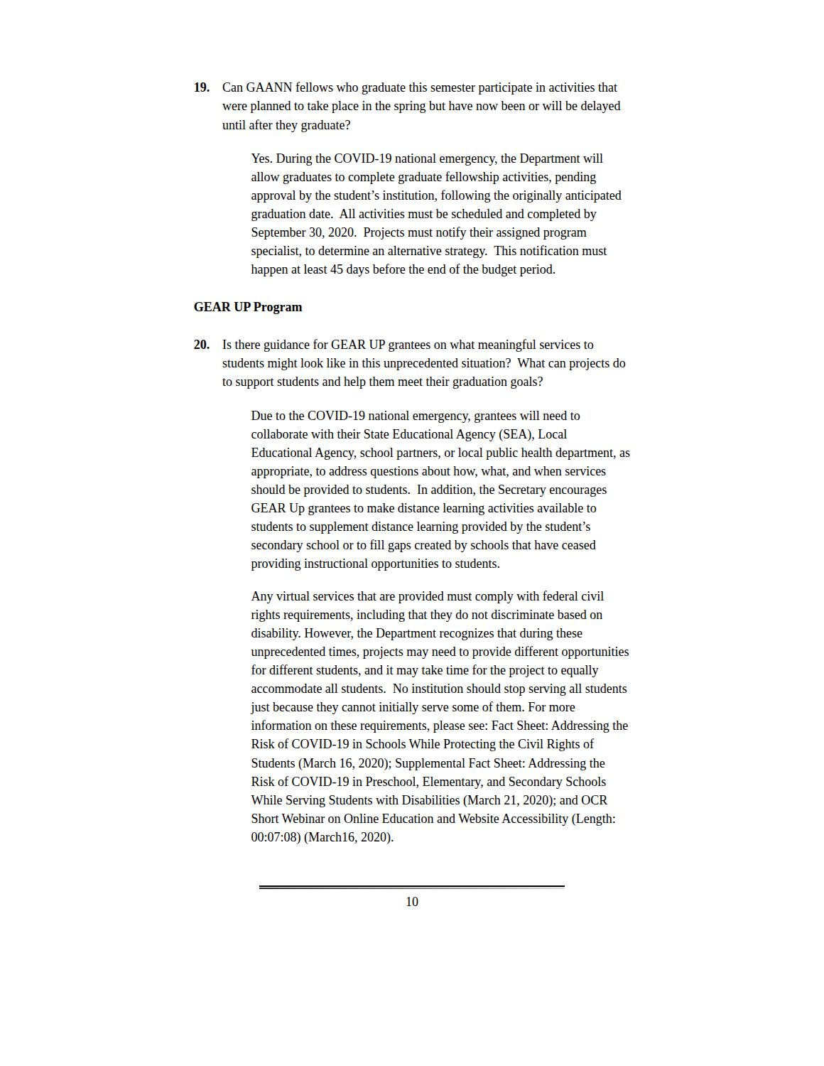19.
Can GAANN fellows who graduate this semester participate in activities that were planned to take place in the spring but have now been or will be delayed until after they graduate?
Yes. During the COVID-19 national emergency, the Department will allow graduates to complete graduate fellowship activities, pending approval by the student’s institution, following the originally anticipated graduation date. All activities must be scheduled and completed by September 30, 2020. Projects must notify their assigned program specialist, to determine an alternative strategy. This notification must happen at least 45 days before the end of the budget period.
GEAR UP Program
20.
Is there guidance for GEAR UP grantees on what meaningful services to students might look like in this unprecedented situation? What can projects do to support students and help them meet their graduation goals?
Due to the COVID-19 national emergency, grantees will need to collaborate with their State Educational Agency (SEA), Local Educational Agency, school partners, or local public health department, as appropriate, to address questions about how, what, and when services should be provided to students. In addition, the Secretary encourages GEAR Up grantees to make distance learning activities available to students to supplement distance learning provided by the student’s secondary school or to fill gaps created by schools that have ceased providing instructional opportunities to students.
Any virtual services that are provided must comply with federal civil rights requirements, including that they do not discriminate based on disability. However, the Department recognizes that during these unprecedented times, projects may need to provide different opportunities for different students, and it may take time for the project to equally accommodate all students. No institution should stop serving all students just because they cannot initially serve some of them. For more information on these requirements, please see: Fact Sheet: Addressing the Risk of COVID-19 in Schools While Protecting the Civil Rights of Students (March 16, 2020); Supplemental Fact Sheet: Addressing the Risk of COVID-19 in Preschool, Elementary, and Secondary Schools While Serving Students with Disabilities (March 21, 2020); and OCR Short Webinar on Online Education and Website Accessibility (Length: 00:07:08) (March16, 2020).
10